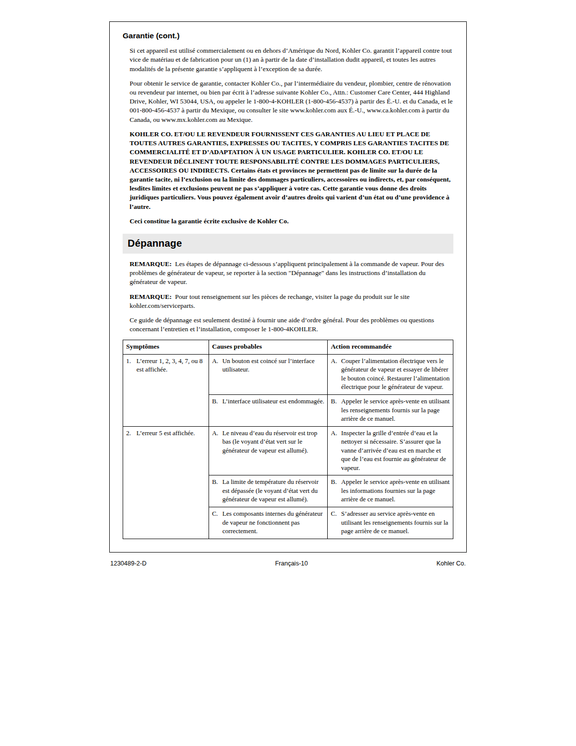Garantie (cont.)
Si cet appareil est utilisé commercialement ou en dehors d’Amérique du Nord, Kohler Co. garantit l’appareil contre tout vice de matériau et de fabrication pour un (1) an à partir de la date d’installation dudit appareil, et toutes les autres modalités de la présente garantie s’appliquent à l’exception de sa durée.
Pour obtenir le service de garantie, contacter Kohler Co., par l’intermédiaire du vendeur, plombier, centre de rénovation ou revendeur par internet, ou bien par écrit à l’adresse suivante Kohler Co., Attn.: Customer Care Center, 444 Highland Drive, Kohler, WI 53044, USA, ou appeler le 1-800-4-KOHLER (1-800-456-4537) à partir des É.-U. et du Canada, et le 001-800-456-4537 à partir du Mexique, ou consulter le site www.kohler.com aux É.-U., www.ca.kohler.com à partir du Canada, ou www.mx.kohler.com au Mexique.
KOHLER CO. ET/OU LE REVENDEUR FOURNISSENT CES GARANTIES AU LIEU ET PLACE DE TOUTES AUTRES GARANTIES, EXPRESSES OU TACITES, Y COMPRIS LES GARANTIES TACITES DE COMMERCIALITÉ ET D’ADAPTATION À UN USAGE PARTICULIER. KOHLER CO. ET/OU LE REVENDEUR DÉCLINENT TOUTE RESPONSABILITÉ CONTRE LES DOMMAGES PARTICULIERS, ACCESSOIRES OU INDIRECTS. Certains états et provinces ne permettent pas de limite sur la durée de la garantie tacite, ni l’exclusion ou la limite des dommages particuliers, accessoires ou indirects, et, par conséquent, lesdites limites et exclusions peuvent ne pas s’appliquer à votre cas. Cette garantie vous donne des droits juridiques particuliers. Vous pouvez également avoir d’autres droits qui varient d’un état ou d’une providence à l’autre.
Ceci constitue la garantie écrite exclusive de Kohler Co.
Dépannage
REMARQUE: Les étapes de dépannage ci-dessous s’appliquent principalement à la commande de vapeur. Pour des problèmes de générateur de vapeur, se reporter à la section "Dépannage" dans les instructions d’installation du générateur de vapeur.
REMARQUE: Pour tout renseignement sur les pièces de rechange, visiter la page du produit sur le site kohler.com/serviceparts.
Ce guide de dépannage est seulement destiné à fournir une aide d’ordre général. Pour des problèmes ou questions concernant l’entretien et l’installation, composer le 1-800-4KOHLER.
| Symptômes | Causes probables | Action recommandée |
| --- | --- | --- |
| 1. L’erreur 1, 2, 3, 4, 7, ou 8 est affichée. | A. Un bouton est coincé sur l’interface utilisateur. | A. Couper l’alimentation électrique vers le générateur de vapeur et essayer de libérer le bouton coincé. Restaurer l’alimentation électrique pour le générateur de vapeur. |
| B. L’interface utilisateur est endommagée. | B. Appeler le service après-vente en utilisant les renseignements fournis sur la page arrière de ce manuel. |
| 2. L’erreur 5 est affichée. | A. Le niveau d’eau du réservoir est trop bas (le voyant d’état vert sur le générateur de vapeur est allumé). | A. Inspecter la grille d’entrée d’eau et la nettoyer si nécessaire. S’assurer que la vanne d’arrivée d’eau est en marche et que de l’eau est fournie au générateur de vapeur. |
| B. La limite de température du réservoir est dépassée (le voyant d’état vert du générateur de vapeur est allumé). | B. Appeler le service après-vente en utilisant les informations fournies sur la page arrière de ce manuel. |
| C. Les composants internes du générateur de vapeur ne fonctionnent pas correctement. | C. S’adresser au service après-vente en utilisant les renseignements fournis sur la page arrière de ce manuel. |
1230489-2-D
Français-10
Kohler Co.